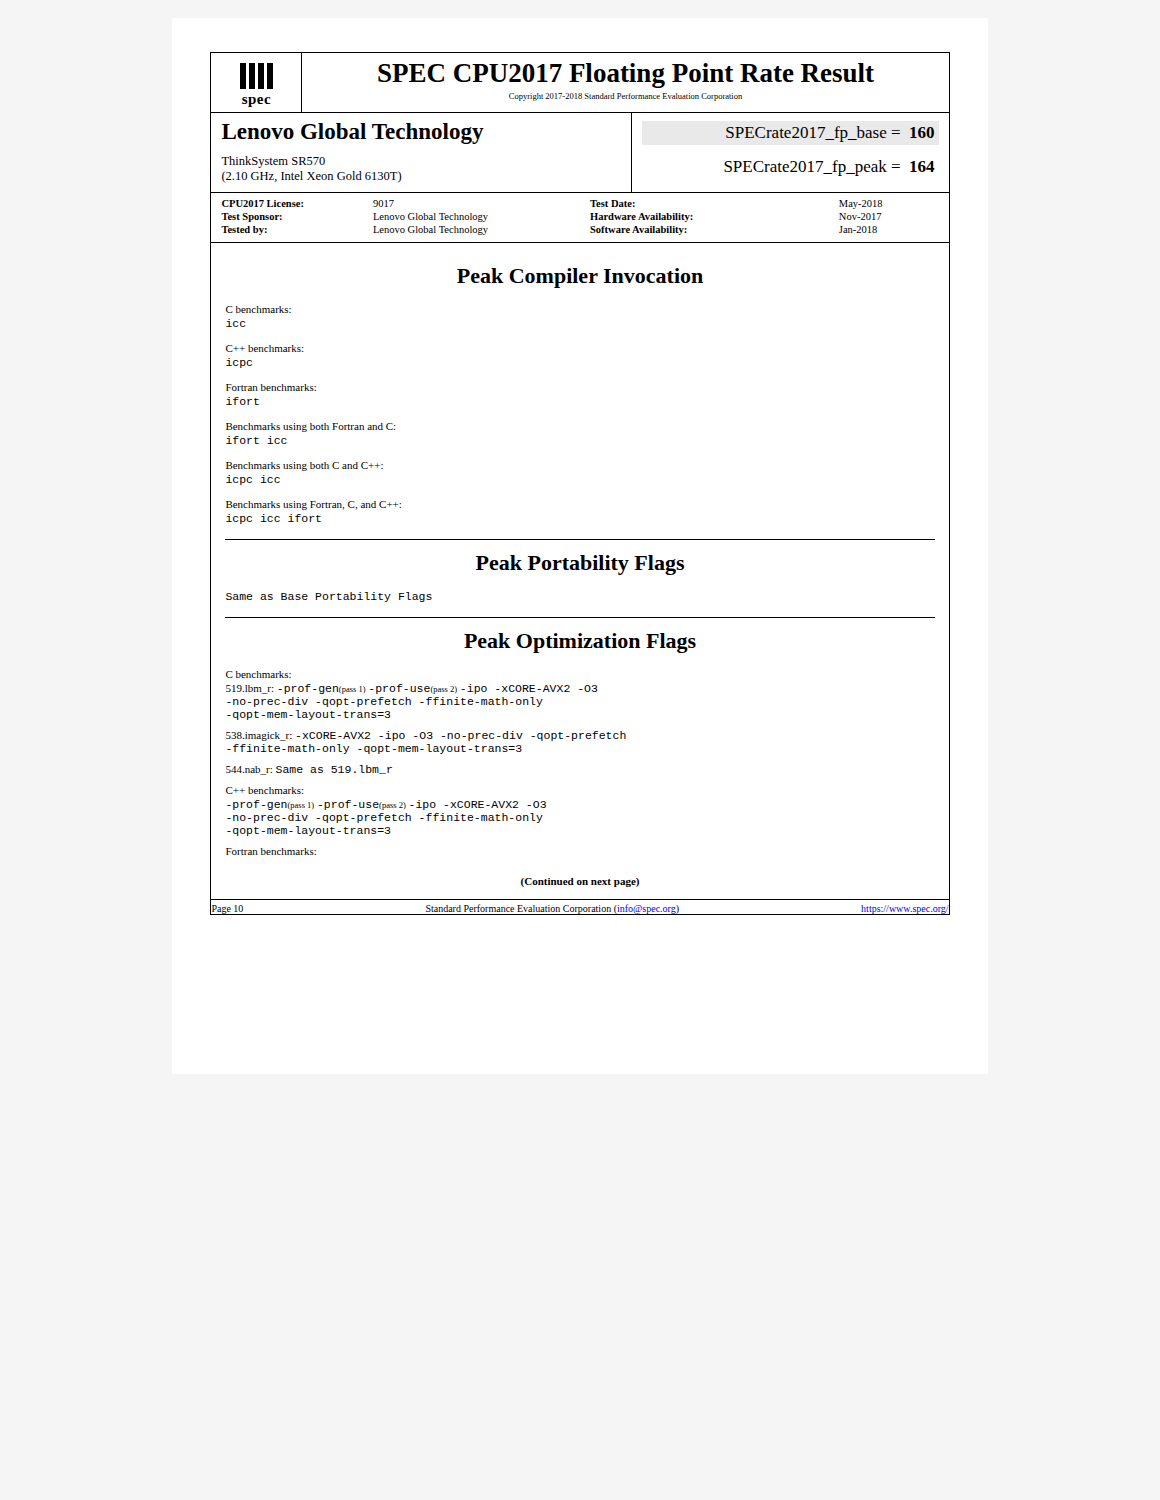spec
SPEC CPU2017 Floating Point Rate Result
Copyright 2017-2018 Standard Performance Evaluation Corporation
Lenovo Global Technology
ThinkSystem SR570
(2.10 GHz, Intel Xeon Gold 6130T)
SPECrate2017_fp_base = 160
SPECrate2017_fp_peak = 164
| CPU2017 License: | 9017 |
| Test Sponsor: | Lenovo Global Technology |
| Tested by: | Lenovo Global Technology |
| Test Date: | May-2018 |
| Hardware Availability: | Nov-2017 |
| Software Availability: | Jan-2018 |
Peak Compiler Invocation
C benchmarks:
icc
C++ benchmarks:
icpc
Fortran benchmarks:
ifort
Benchmarks using both Fortran and C:
ifort icc
Benchmarks using both C and C++:
icpc icc
Benchmarks using Fortran, C, and C++:
icpc icc ifort
Peak Portability Flags
Same as Base Portability Flags
Peak Optimization Flags
C benchmarks:
519.lbm_r: -prof-gen(pass 1) -prof-use(pass 2) -ipo -xCORE-AVX2 -O3
-no-prec-div -qopt-prefetch -ffinite-math-only
-qopt-mem-layout-trans=3
538.imagick_r: -xCORE-AVX2 -ipo -O3 -no-prec-div -qopt-prefetch
-ffinite-math-only -qopt-mem-layout-trans=3
544.nab_r: Same as 519.lbm_r
C++ benchmarks:
-prof-gen(pass 1) -prof-use(pass 2) -ipo -xCORE-AVX2 -O3
-no-prec-div -qopt-prefetch -ffinite-math-only
-qopt-mem-layout-trans=3
Fortran benchmarks:
(Continued on next page)
Page 10
Standard Performance Evaluation Corporation (info@spec.org)
https://www.spec.org/